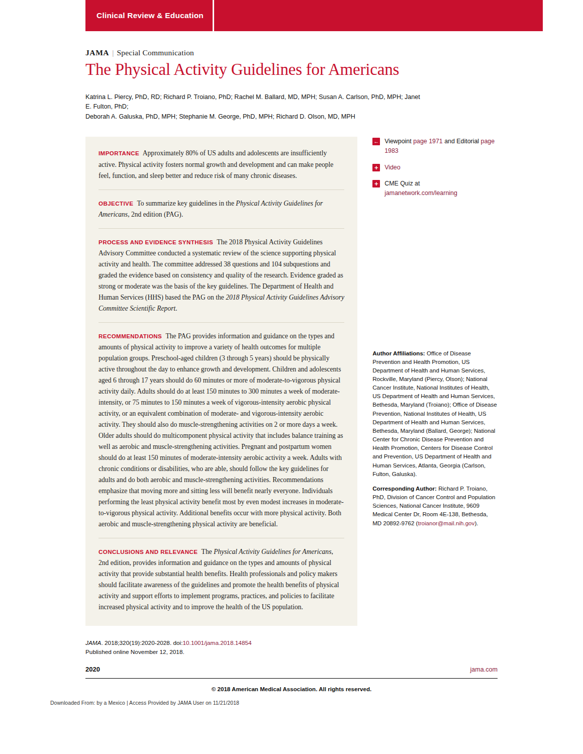Clinical Review & Education
JAMA|Special Communication
The Physical Activity Guidelines for Americans
Katrina L. Piercy, PhD, RD; Richard P. Troiano, PhD; Rachel M. Ballard, MD, MPH; Susan A. Carlson, PhD, MPH; Janet E. Fulton, PhD;
Deborah A. Galuska, PhD, MPH; Stephanie M. George, PhD, MPH; Richard D. Olson, MD, MPH
Importance Approximately 80% of US adults and adolescents are insufficiently active. Physical activity fosters normal growth and development and can make people feel, function, and sleep better and reduce risk of many chronic diseases.
Objective To summarize key guidelines in the Physical Activity Guidelines for Americans, 2nd edition (PAG).
Process and Evidence Synthesis The 2018 Physical Activity Guidelines Advisory Committee conducted a systematic review of the science supporting physical activity and health. The committee addressed 38 questions and 104 subquestions and graded the evidence based on consistency and quality of the research. Evidence graded as strong or moderate was the basis of the key guidelines. The Department of Health and Human Services (HHS) based the PAG on the 2018 Physical Activity Guidelines Advisory Committee Scientific Report.
Recommendations The PAG provides information and guidance on the types and amounts of physical activity to improve a variety of health outcomes for multiple population groups. Preschool-aged children (3 through 5 years) should be physically active throughout the day to enhance growth and development. Children and adolescents aged 6 through 17 years should do 60 minutes or more of moderate-to-vigorous physical activity daily. Adults should do at least 150 minutes to 300 minutes a week of moderate-intensity, or 75 minutes to 150 minutes a week of vigorous-intensity aerobic physical activity, or an equivalent combination of moderate- and vigorous-intensity aerobic activity. They should also do muscle-strengthening activities on 2 or more days a week. Older adults should do multicomponent physical activity that includes balance training as well as aerobic and muscle-strengthening activities. Pregnant and postpartum women should do at least 150 minutes of moderate-intensity aerobic activity a week. Adults with chronic conditions or disabilities, who are able, should follow the key guidelines for adults and do both aerobic and muscle-strengthening activities. Recommendations emphasize that moving more and sitting less will benefit nearly everyone. Individuals performing the least physical activity benefit most by even modest increases in moderate-to-vigorous physical activity. Additional benefits occur with more physical activity. Both aerobic and muscle-strengthening physical activity are beneficial.
Conclusions and Relevance The Physical Activity Guidelines for Americans, 2nd edition, provides information and guidance on the types and amounts of physical activity that provide substantial health benefits. Health professionals and policy makers should facilitate awareness of the guidelines and promote the health benefits of physical activity and support efforts to implement programs, practices, and policies to facilitate increased physical activity and to improve the health of the US population.
Viewpoint page 1971 and Editorial page 1983
Video
CME Quiz at
jamanetwork.com/learning
Author Affiliations: Office of Disease Prevention and Health Promotion, US Department of Health and Human Services, Rockville, Maryland (Piercy, Olson); National Cancer Institute, National Institutes of Health, US Department of Health and Human Services, Bethesda, Maryland (Troiano); Office of Disease Prevention, National Institutes of Health, US Department of Health and Human Services, Bethesda, Maryland (Ballard, George); National Center for Chronic Disease Prevention and Health Promotion, Centers for Disease Control and Prevention, US Department of Health and Human Services, Atlanta, Georgia (Carlson, Fulton, Galuska).
Corresponding Author: Richard P. Troiano, PhD, Division of Cancer Control and Population Sciences, National Cancer Institute, 9609 Medical Center Dr, Room 4E-138, Bethesda, MD 20892-9762 (troianor@mail.nih.gov).
JAMA. 2018;320(19):2020-2028. doi:10.1001/jama.2018.14854
Published online November 12, 2018.
2020
jama.com
© 2018 American Medical Association. All rights reserved.
Downloaded From: by a Mexico | Access Provided by JAMA User on 11/21/2018